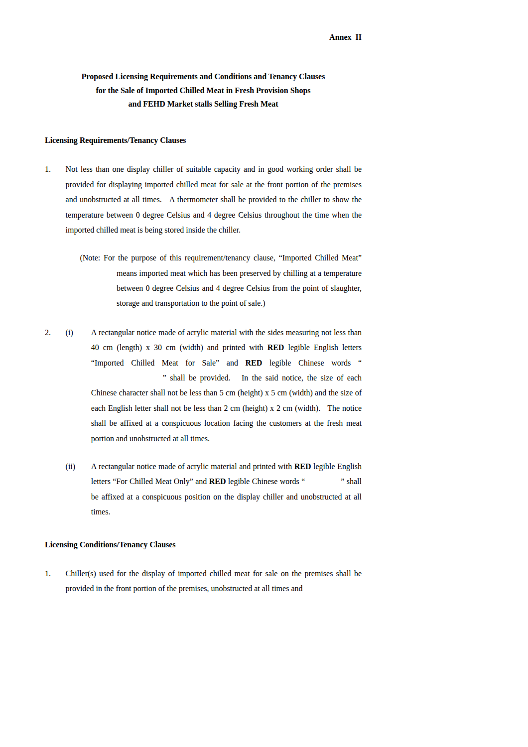Annex II
Proposed Licensing Requirements and Conditions and Tenancy Clauses
for the Sale of Imported Chilled Meat in Fresh Provision Shops
and FEHD Market stalls Selling Fresh Meat
Licensing Requirements/Tenancy Clauses
Not less than one display chiller of suitable capacity and in good working order shall be provided for displaying imported chilled meat for sale at the front portion of the premises and unobstructed at all times. A thermometer shall be provided to the chiller to show the temperature between 0 degree Celsius and 4 degree Celsius throughout the time when the imported chilled meat is being stored inside the chiller.
(Note: For the purpose of this requirement/tenancy clause, “Imported Chilled Meat” means imported meat which has been preserved by chilling at a temperature between 0 degree Celsius and 4 degree Celsius from the point of slaughter, storage and transportation to the point of sale.)
A rectangular notice made of acrylic material with the sides measuring not less than 40 cm (length) x 30 cm (width) and printed with RED legible English letters “Imported Chilled Meat for Sale” and RED legible Chinese words “ ” shall be provided. In the said notice, the size of each Chinese character shall not be less than 5 cm (height) x 5 cm (width) and the size of each English letter shall not be less than 2 cm (height) x 2 cm (width). The notice shall be affixed at a conspicuous location facing the customers at the fresh meat portion and unobstructed at all times.
A rectangular notice made of acrylic material and printed with RED legible English letters “For Chilled Meat Only” and RED legible Chinese words “ ” shall be affixed at a conspicuous position on the display chiller and unobstructed at all times.
Licensing Conditions/Tenancy Clauses
Chiller(s) used for the display of imported chilled meat for sale on the premises shall be provided in the front portion of the premises, unobstructed at all times and